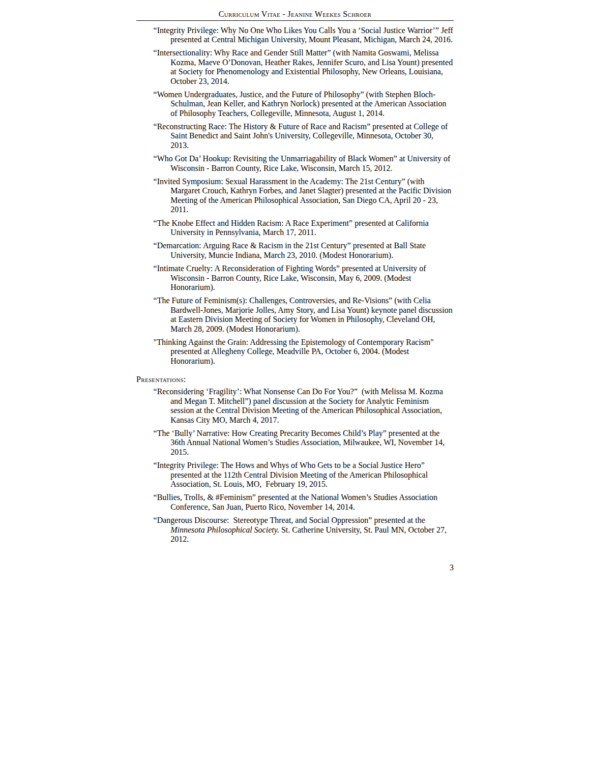Curriculum Vitae - Jeanine Weekes Schroer
“Integrity Privilege: Why No One Who Likes You Calls You a ‘Social Justice Warrior’” Jeff presented at Central Michigan University, Mount Pleasant, Michigan, March 24, 2016.
“Intersectionality: Why Race and Gender Still Matter” (with Namita Goswami, Melissa Kozma, Maeve O’Donovan, Heather Rakes, Jennifer Scuro, and Lisa Yount) presented at Society for Phenomenology and Existential Philosophy, New Orleans, Louisiana, October 23, 2014.
“Women Undergraduates, Justice, and the Future of Philosophy” (with Stephen Bloch-Schulman, Jean Keller, and Kathryn Norlock) presented at the American Association of Philosophy Teachers, Collegeville, Minnesota, August 1, 2014.
“Reconstructing Race: The History & Future of Race and Racism” presented at College of Saint Benedict and Saint John's University, Collegeville, Minnesota, October 30, 2013.
“Who Got Da’ Hookup: Revisiting the Unmarriagability of Black Women” at University of Wisconsin - Barron County, Rice Lake, Wisconsin, March 15, 2012.
“Invited Symposium: Sexual Harassment in the Academy: The 21st Century” (with Margaret Crouch, Kathryn Forbes, and Janet Slagter) presented at the Pacific Division Meeting of the American Philosophical Association, San Diego CA, April 20 - 23, 2011.
“The Knobe Effect and Hidden Racism: A Race Experiment” presented at California University in Pennsylvania, March 17, 2011.
“Demarcation: Arguing Race & Racism in the 21st Century” presented at Ball State University, Muncie Indiana, March 23, 2010. (Modest Honorarium).
“Intimate Cruelty: A Reconsideration of Fighting Words” presented at University of Wisconsin - Barron County, Rice Lake, Wisconsin, May 6, 2009. (Modest Honorarium).
“The Future of Feminism(s): Challenges, Controversies, and Re-Visions” (with Celia Bardwell-Jones, Marjorie Jolles, Amy Story, and Lisa Yount) keynote panel discussion at Eastern Division Meeting of Society for Women in Philosophy, Cleveland OH, March 28, 2009. (Modest Honorarium).
"Thinking Against the Grain: Addressing the Epistemology of Contemporary Racism" presented at Allegheny College, Meadville PA, October 6, 2004. (Modest Honorarium).
Presentations:
“Reconsidering ‘Fragility’: What Nonsense Can Do For You?” (with Melissa M. Kozma and Megan T. Mitchell”) panel discussion at the Society for Analytic Feminism session at the Central Division Meeting of the American Philosophical Association, Kansas City MO, March 4, 2017.
“The ‘Bully’ Narrative: How Creating Precarity Becomes Child’s Play” presented at the 36th Annual National Women’s Studies Association, Milwaukee, WI, November 14, 2015.
“Integrity Privilege: The Hows and Whys of Who Gets to be a Social Justice Hero” presented at the 112th Central Division Meeting of the American Philosophical Association, St. Louis, MO, February 19, 2015.
“Bullies, Trolls, & #Feminism” presented at the National Women’s Studies Association Conference, San Juan, Puerto Rico, November 14, 2014.
“Dangerous Discourse: Stereotype Threat, and Social Oppression” presented at the Minnesota Philosophical Society. St. Catherine University, St. Paul MN, October 27, 2012.
3